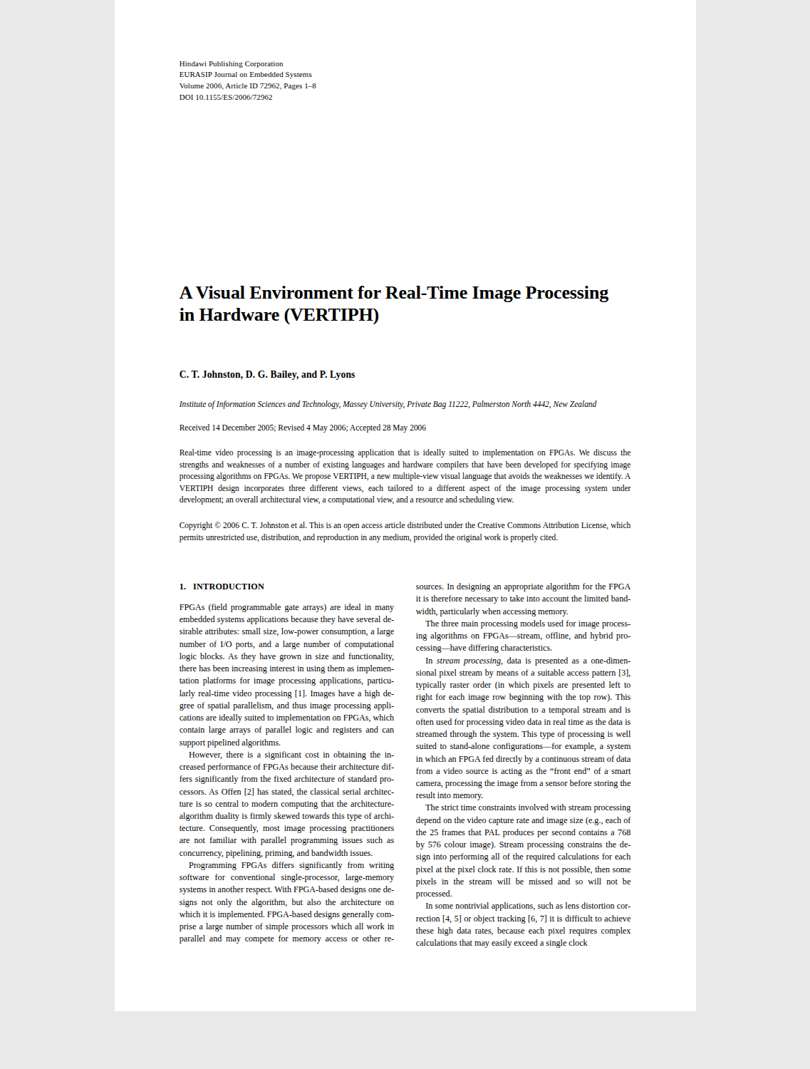Hindawi Publishing Corporation
EURASIP Journal on Embedded Systems
Volume 2006, Article ID 72962, Pages 1–8
DOI 10.1155/ES/2006/72962
A Visual Environment for Real-Time Image Processing
in Hardware (VERTIPH)
C. T. Johnston, D. G. Bailey, and P. Lyons
Institute of Information Sciences and Technology, Massey University, Private Bag 11222, Palmerston North 4442, New Zealand
Received 14 December 2005; Revised 4 May 2006; Accepted 28 May 2006
Real-time video processing is an image-processing application that is ideally suited to implementation on FPGAs. We discuss the strengths and weaknesses of a number of existing languages and hardware compilers that have been developed for specifying image processing algorithms on FPGAs. We propose VERTIPH, a new multiple-view visual language that avoids the weaknesses we identify. A VERTIPH design incorporates three different views, each tailored to a different aspect of the image processing system under development; an overall architectural view, a computational view, and a resource and scheduling view.
Copyright © 2006 C. T. Johnston et al. This is an open access article distributed under the Creative Commons Attribution License, which permits unrestricted use, distribution, and reproduction in any medium, provided the original work is properly cited.
1. INTRODUCTION
FPGAs (field programmable gate arrays) are ideal in many embedded systems applications because they have several desirable attributes: small size, low-power consumption, a large number of I/O ports, and a large number of computational logic blocks. As they have grown in size and functionality, there has been increasing interest in using them as implementation platforms for image processing applications, particularly real-time video processing [1]. Images have a high degree of spatial parallelism, and thus image processing applications are ideally suited to implementation on FPGAs, which contain large arrays of parallel logic and registers and can support pipelined algorithms.
However, there is a significant cost in obtaining the increased performance of FPGAs because their architecture differs significantly from the fixed architecture of standard processors. As Offen [2] has stated, the classical serial architecture is so central to modern computing that the architecture-algorithm duality is firmly skewed towards this type of architecture. Consequently, most image processing practitioners are not familiar with parallel programming issues such as concurrency, pipelining, priming, and bandwidth issues.
Programming FPGAs differs significantly from writing software for conventional single-processor, large-memory systems in another respect. With FPGA-based designs one designs not only the algorithm, but also the architecture on which it is implemented. FPGA-based designs generally comprise a large number of simple processors which all work in parallel and may compete for memory access or other resources. In designing an appropriate algorithm for the FPGA it is therefore necessary to take into account the limited bandwidth, particularly when accessing memory.
The three main processing models used for image processing algorithms on FPGAs—stream, offline, and hybrid processing—have differing characteristics.
In stream processing, data is presented as a one-dimensional pixel stream by means of a suitable access pattern [3], typically raster order (in which pixels are presented left to right for each image row beginning with the top row). This converts the spatial distribution to a temporal stream and is often used for processing video data in real time as the data is streamed through the system. This type of processing is well suited to stand-alone configurations—for example, a system in which an FPGA fed directly by a continuous stream of data from a video source is acting as the “front end” of a smart camera, processing the image from a sensor before storing the result into memory.
The strict time constraints involved with stream processing depend on the video capture rate and image size (e.g., each of the 25 frames that PAL produces per second contains a 768 by 576 colour image). Stream processing constrains the design into performing all of the required calculations for each pixel at the pixel clock rate. If this is not possible, then some pixels in the stream will be missed and so will not be processed.
In some nontrivial applications, such as lens distortion correction [4, 5] or object tracking [6, 7] it is difficult to achieve these high data rates, because each pixel requires complex calculations that may easily exceed a single clock